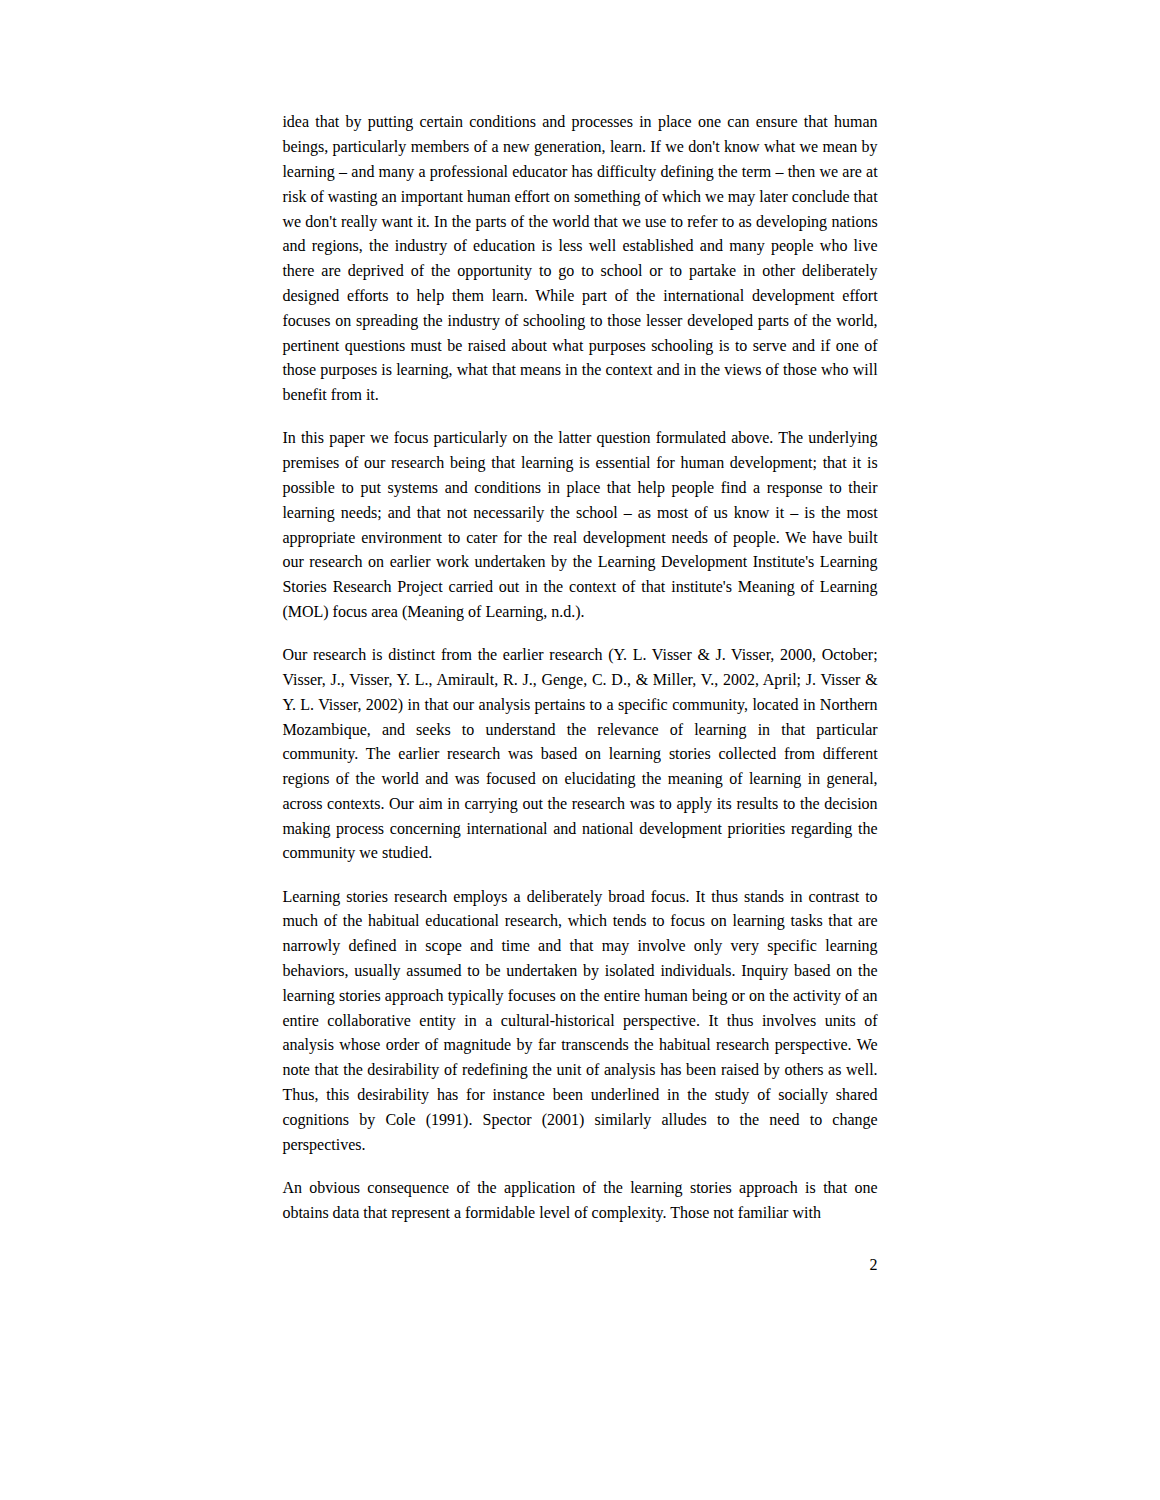idea that by putting certain conditions and processes in place one can ensure that human beings, particularly members of a new generation, learn. If we don't know what we mean by learning – and many a professional educator has difficulty defining the term – then we are at risk of wasting an important human effort on something of which we may later conclude that we don't really want it. In the parts of the world that we use to refer to as developing nations and regions, the industry of education is less well established and many people who live there are deprived of the opportunity to go to school or to partake in other deliberately designed efforts to help them learn. While part of the international development effort focuses on spreading the industry of schooling to those lesser developed parts of the world, pertinent questions must be raised about what purposes schooling is to serve and if one of those purposes is learning, what that means in the context and in the views of those who will benefit from it.
In this paper we focus particularly on the latter question formulated above. The underlying premises of our research being that learning is essential for human development; that it is possible to put systems and conditions in place that help people find a response to their learning needs; and that not necessarily the school – as most of us know it – is the most appropriate environment to cater for the real development needs of people. We have built our research on earlier work undertaken by the Learning Development Institute's Learning Stories Research Project carried out in the context of that institute's Meaning of Learning (MOL) focus area (Meaning of Learning, n.d.).
Our research is distinct from the earlier research (Y. L. Visser & J. Visser, 2000, October; Visser, J., Visser, Y. L., Amirault, R. J., Genge, C. D., & Miller, V., 2002, April; J. Visser & Y. L. Visser, 2002) in that our analysis pertains to a specific community, located in Northern Mozambique, and seeks to understand the relevance of learning in that particular community. The earlier research was based on learning stories collected from different regions of the world and was focused on elucidating the meaning of learning in general, across contexts. Our aim in carrying out the research was to apply its results to the decision making process concerning international and national development priorities regarding the community we studied.
Learning stories research employs a deliberately broad focus. It thus stands in contrast to much of the habitual educational research, which tends to focus on learning tasks that are narrowly defined in scope and time and that may involve only very specific learning behaviors, usually assumed to be undertaken by isolated individuals. Inquiry based on the learning stories approach typically focuses on the entire human being or on the activity of an entire collaborative entity in a cultural-historical perspective. It thus involves units of analysis whose order of magnitude by far transcends the habitual research perspective. We note that the desirability of redefining the unit of analysis has been raised by others as well. Thus, this desirability has for instance been underlined in the study of socially shared cognitions by Cole (1991). Spector (2001) similarly alludes to the need to change perspectives.
An obvious consequence of the application of the learning stories approach is that one obtains data that represent a formidable level of complexity. Those not familiar with
2